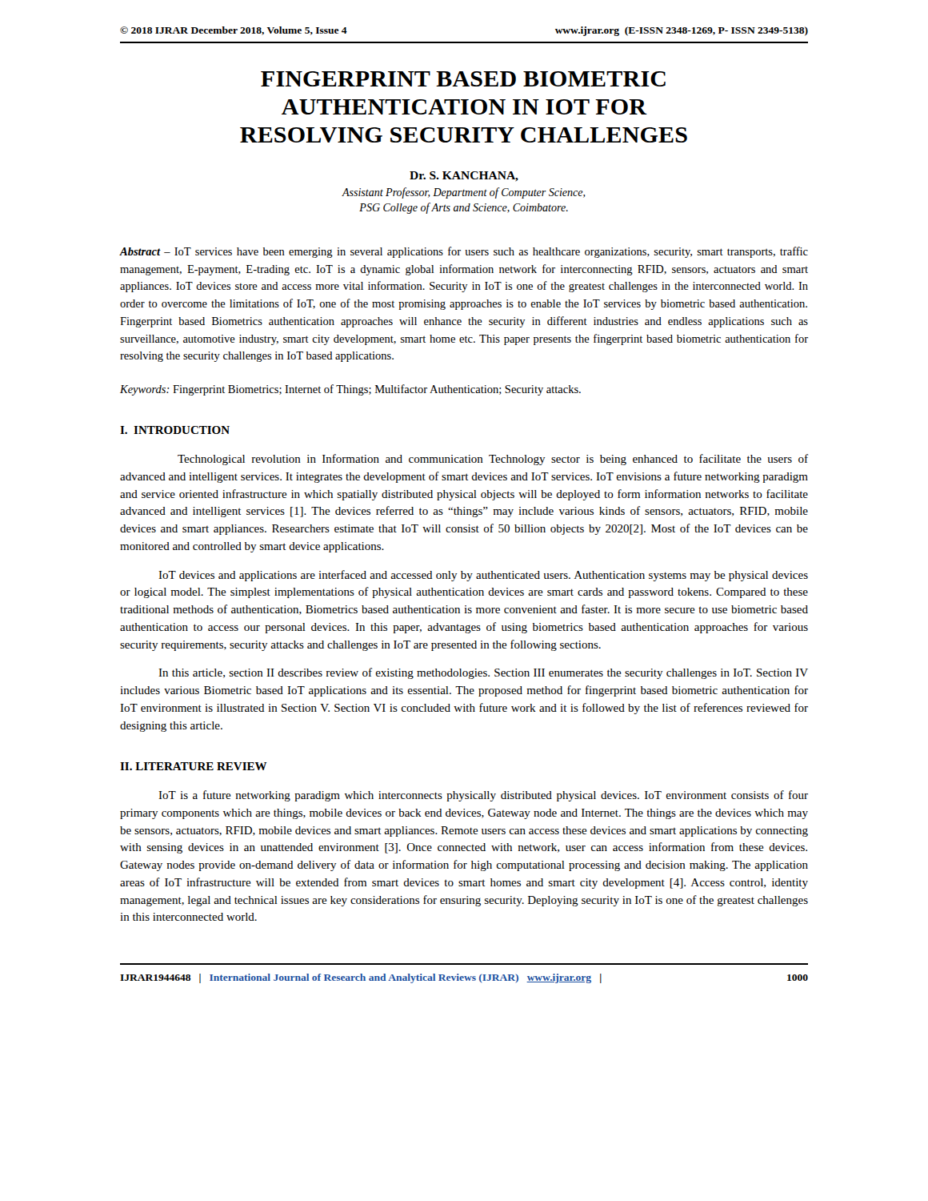© 2018 IJRAR December 2018, Volume 5, Issue 4 www.ijrar.org (E-ISSN 2348-1269, P- ISSN 2349-5138)
FINGERPRINT BASED BIOMETRIC
AUTHENTICATION IN IOT FOR
RESOLVING SECURITY CHALLENGES
Dr. S. KANCHANA,
Assistant Professor, Department of Computer Science,
PSG College of Arts and Science, Coimbatore.
Abstract – IoT services have been emerging in several applications for users such as healthcare organizations, security, smart transports, traffic management, E-payment, E-trading etc. IoT is a dynamic global information network for interconnecting RFID, sensors, actuators and smart appliances. IoT devices store and access more vital information. Security in IoT is one of the greatest challenges in the interconnected world. In order to overcome the limitations of IoT, one of the most promising approaches is to enable the IoT services by biometric based authentication. Fingerprint based Biometrics authentication approaches will enhance the security in different industries and endless applications such as surveillance, automotive industry, smart city development, smart home etc. This paper presents the fingerprint based biometric authentication for resolving the security challenges in IoT based applications.
Keywords: Fingerprint Biometrics; Internet of Things; Multifactor Authentication; Security attacks.
I. INTRODUCTION
Technological revolution in Information and communication Technology sector is being enhanced to facilitate the users of advanced and intelligent services. It integrates the development of smart devices and IoT services. IoT envisions a future networking paradigm and service oriented infrastructure in which spatially distributed physical objects will be deployed to form information networks to facilitate advanced and intelligent services [1]. The devices referred to as “things” may include various kinds of sensors, actuators, RFID, mobile devices and smart appliances. Researchers estimate that IoT will consist of 50 billion objects by 2020[2]. Most of the IoT devices can be monitored and controlled by smart device applications.
IoT devices and applications are interfaced and accessed only by authenticated users. Authentication systems may be physical devices or logical model. The simplest implementations of physical authentication devices are smart cards and password tokens. Compared to these traditional methods of authentication, Biometrics based authentication is more convenient and faster. It is more secure to use biometric based authentication to access our personal devices. In this paper, advantages of using biometrics based authentication approaches for various security requirements, security attacks and challenges in IoT are presented in the following sections.
In this article, section II describes review of existing methodologies. Section III enumerates the security challenges in IoT. Section IV includes various Biometric based IoT applications and its essential. The proposed method for fingerprint based biometric authentication for IoT environment is illustrated in Section V. Section VI is concluded with future work and it is followed by the list of references reviewed for designing this article.
II. LITERATURE REVIEW
IoT is a future networking paradigm which interconnects physically distributed physical devices. IoT environment consists of four primary components which are things, mobile devices or back end devices, Gateway node and Internet. The things are the devices which may be sensors, actuators, RFID, mobile devices and smart appliances. Remote users can access these devices and smart applications by connecting with sensing devices in an unattended environment [3]. Once connected with network, user can access information from these devices. Gateway nodes provide on-demand delivery of data or information for high computational processing and decision making. The application areas of IoT infrastructure will be extended from smart devices to smart homes and smart city development [4]. Access control, identity management, legal and technical issues are key considerations for ensuring security. Deploying security in IoT is one of the greatest challenges in this interconnected world.
IJRAR1944648 | International Journal of Research and Analytical Reviews (IJRAR) www.ijrar.org | 1000